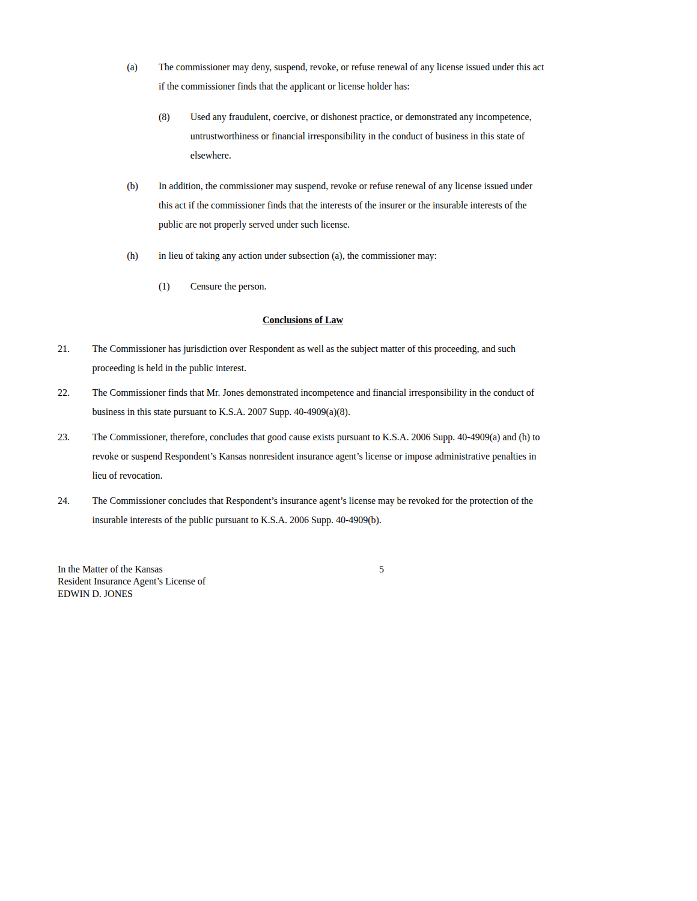(a)
The commissioner may deny, suspend, revoke, or refuse renewal of any license issued under this act if the commissioner finds that the applicant or license holder has:
(8)
Used any fraudulent, coercive, or dishonest practice, or demonstrated any incompetence, untrustworthiness or financial irresponsibility in the conduct of business in this state of elsewhere.
(b)
In addition, the commissioner may suspend, revoke or refuse renewal of any license issued under this act if the commissioner finds that the interests of the insurer or the insurable interests of the public are not properly served under such license.
(h)
in lieu of taking any action under subsection (a), the commissioner may:
(1)
Censure the person.
Conclusions of Law
21. The Commissioner has jurisdiction over Respondent as well as the subject matter of this proceeding, and such proceeding is held in the public interest.
22. The Commissioner finds that Mr. Jones demonstrated incompetence and financial irresponsibility in the conduct of business in this state pursuant to K.S.A. 2007 Supp. 40-4909(a)(8).
23. The Commissioner, therefore, concludes that good cause exists pursuant to K.S.A. 2006 Supp. 40-4909(a) and (h) to revoke or suspend Respondent’s Kansas nonresident insurance agent’s license or impose administrative penalties in lieu of revocation.
24. The Commissioner concludes that Respondent’s insurance agent’s license may be revoked for the protection of the insurable interests of the public pursuant to K.S.A. 2006 Supp. 40-4909(b).
In the Matter of the Kansas
Resident Insurance Agent’s License of
EDWIN D. JONES
5